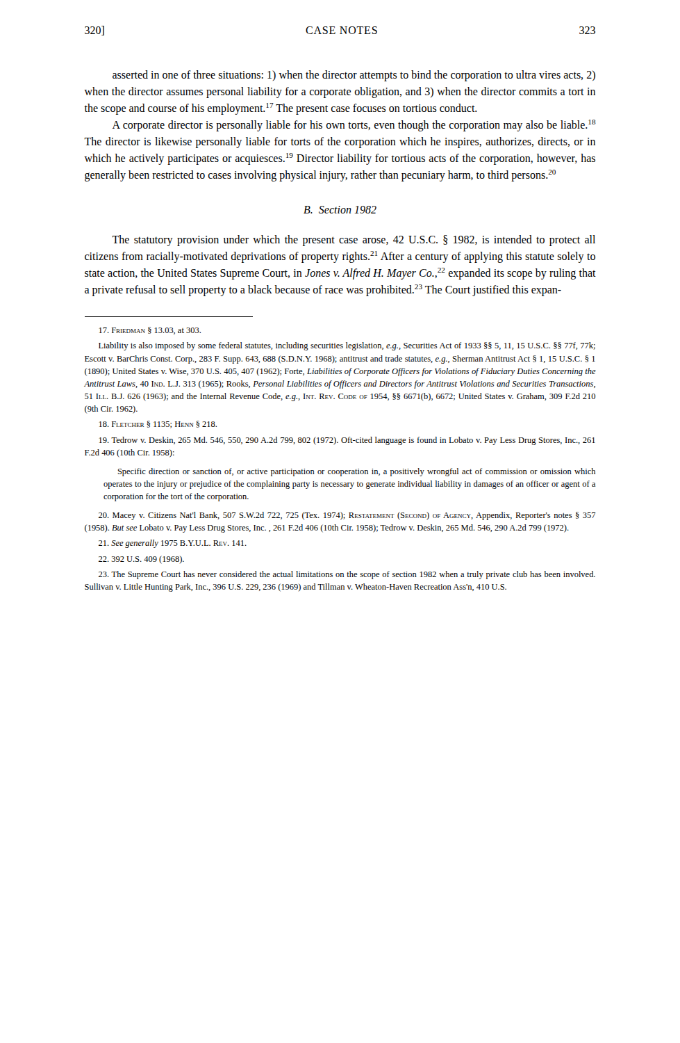320] CASE NOTES 323
asserted in one of three situations: 1) when the director attempts to bind the corporation to ultra vires acts, 2) when the director assumes personal liability for a corporate obligation, and 3) when the director commits a tort in the scope and course of his employment.17 The present case focuses on tortious conduct.
A corporate director is personally liable for his own torts, even though the corporation may also be liable.18 The director is likewise personally liable for torts of the corporation which he inspires, authorizes, directs, or in which he actively participates or acquiesces.19 Director liability for tortious acts of the corporation, however, has generally been restricted to cases involving physical injury, rather than pecuniary harm, to third persons.20
B. Section 1982
The statutory provision under which the present case arose, 42 U.S.C. § 1982, is intended to protect all citizens from racially-motivated deprivations of property rights.21 After a century of applying this statute solely to state action, the United States Supreme Court, in Jones v. Alfred H. Mayer Co.,22 expanded its scope by ruling that a private refusal to sell property to a black because of race was prohibited.23 The Court justified this expan-
17. Friedman § 13.03, at 303.
Liability is also imposed by some federal statutes, including securities legislation, e.g., Securities Act of 1933 §§ 5, 11, 15 U.S.C. §§ 77f, 77k; Escott v. BarChris Const. Corp., 283 F. Supp. 643, 688 (S.D.N.Y. 1968); antitrust and trade statutes, e.g., Sherman Antitrust Act § 1, 15 U.S.C. § 1 (1890); United States v. Wise, 370 U.S. 405, 407 (1962); Forte, Liabilities of Corporate Officers for Violations of Fiduciary Duties Concerning the Antitrust Laws, 40 Ind. L.J. 313 (1965); Rooks, Personal Liabilities of Officers and Directors for Antitrust Violations and Securities Transactions, 51 Ill. B.J. 626 (1963); and the Internal Revenue Code, e.g., Int. Rev. Code of 1954, §§ 6671(b), 6672; United States v. Graham, 309 F.2d 210 (9th Cir. 1962).
18. Fletcher § 1135; Henn § 218.
19. Tedrow v. Deskin, 265 Md. 546, 550, 290 A.2d 799, 802 (1972). Oft-cited language is found in Lobato v. Pay Less Drug Stores, Inc., 261 F.2d 406 (10th Cir. 1958):
Specific direction or sanction of, or active participation or cooperation in, a positively wrongful act of commission or omission which operates to the injury or prejudice of the complaining party is necessary to generate individual liability in damages of an officer or agent of a corporation for the tort of the corporation.
20. Macey v. Citizens Nat'l Bank, 507 S.W.2d 722, 725 (Tex. 1974); Restatement (Second) of Agency, Appendix, Reporter's notes § 357 (1958). But see Lobato v. Pay Less Drug Stores, Inc. , 261 F.2d 406 (10th Cir. 1958); Tedrow v. Deskin, 265 Md. 546, 290 A.2d 799 (1972).
21. See generally 1975 B.Y.U.L. Rev. 141.
22. 392 U.S. 409 (1968).
23. The Supreme Court has never considered the actual limitations on the scope of section 1982 when a truly private club has been involved. Sullivan v. Little Hunting Park, Inc., 396 U.S. 229, 236 (1969) and Tillman v. Wheaton-Haven Recreation Ass'n, 410 U.S.